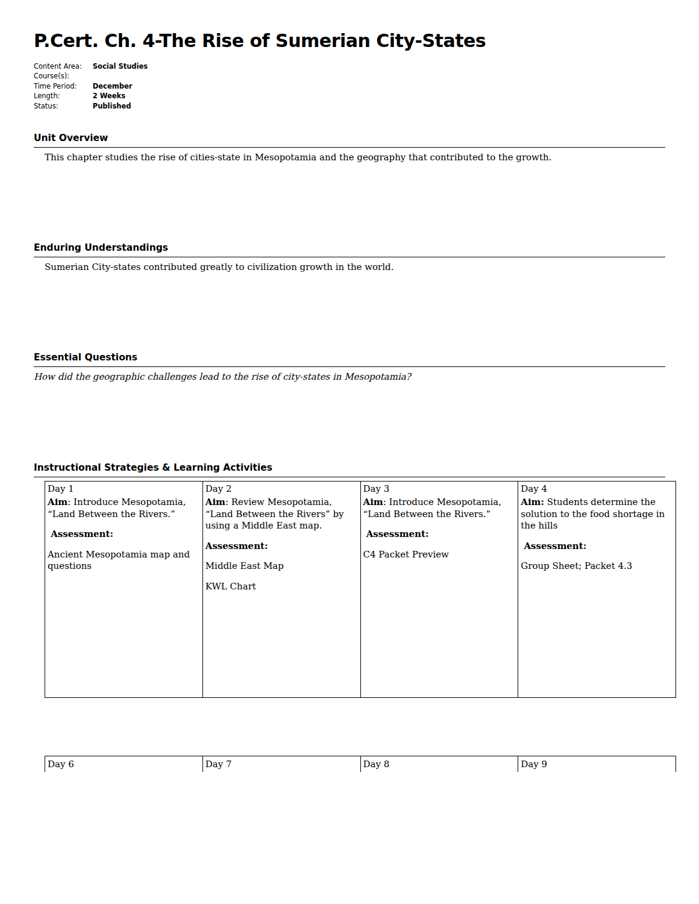P.Cert. Ch. 4-The Rise of Sumerian City-States
| Content Area: | Social Studies |
| Course(s): | |
| Time Period: | December |
| Length: | 2 Weeks |
| Status: | Published |
Unit Overview
This chapter studies the rise of cities-state in Mesopotamia and the geography that contributed to the growth.
Enduring Understandings
Sumerian City-states contributed greatly to civilization growth in the world.
Essential Questions
How did the geographic challenges lead to the rise of city-states in Mesopotamia?
Instructional Strategies & Learning Activities
| Day 1 | Day 2 | Day 3 | Day 4 |
| Aim : Introduce Mesopotamia, “Land Between the Rivers.” Assessment: Ancient Mesopotamia map and questions | Aim : Review Mesopotamia, “Land Between the Rivers” by using a Middle East map. Assessment: Middle East Map KWL Chart | Aim : Introduce Mesopotamia, “Land Between the Rivers.” Assessment: C4 Packet Preview | Aim: Students determine the solution to the food shortage in the hills Assessment: Group Sheet; Packet 4.3 |
| Day 6 | Day 7 | Day 8 | Day 9 |